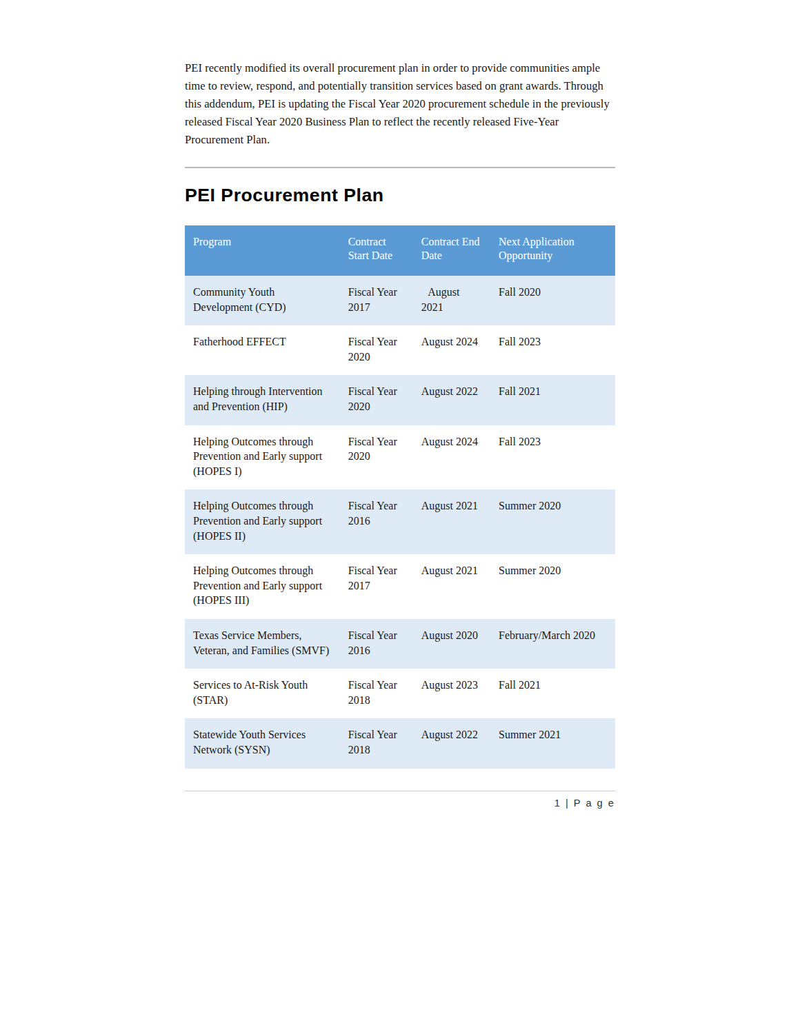PEI recently modified its overall procurement plan in order to provide communities ample time to review, respond, and potentially transition services based on grant awards. Through this addendum, PEI is updating the Fiscal Year 2020 procurement schedule in the previously released Fiscal Year 2020 Business Plan to reflect the recently released Five-Year Procurement Plan.
PEI Procurement Plan
| Program | Contract Start Date | Contract End Date | Next Application Opportunity |
| --- | --- | --- | --- |
| Community Youth Development (CYD) | Fiscal Year 2017 | August 2021 | Fall 2020 |
| Fatherhood EFFECT | Fiscal Year 2020 | August 2024 | Fall 2023 |
| Helping through Intervention and Prevention (HIP) | Fiscal Year 2020 | August 2022 | Fall 2021 |
| Helping Outcomes through Prevention and Early support (HOPES I) | Fiscal Year 2020 | August 2024 | Fall 2023 |
| Helping Outcomes through Prevention and Early support (HOPES II) | Fiscal Year 2016 | August 2021 | Summer 2020 |
| Helping Outcomes through Prevention and Early support (HOPES III) | Fiscal Year 2017 | August 2021 | Summer 2020 |
| Texas Service Members, Veteran, and Families (SMVF) | Fiscal Year 2016 | August 2020 | February/March 2020 |
| Services to At-Risk Youth (STAR) | Fiscal Year 2018 | August 2023 | Fall 2021 |
| Statewide Youth Services Network (SYSN) | Fiscal Year 2018 | August 2022 | Summer 2021 |
1 | P a g e